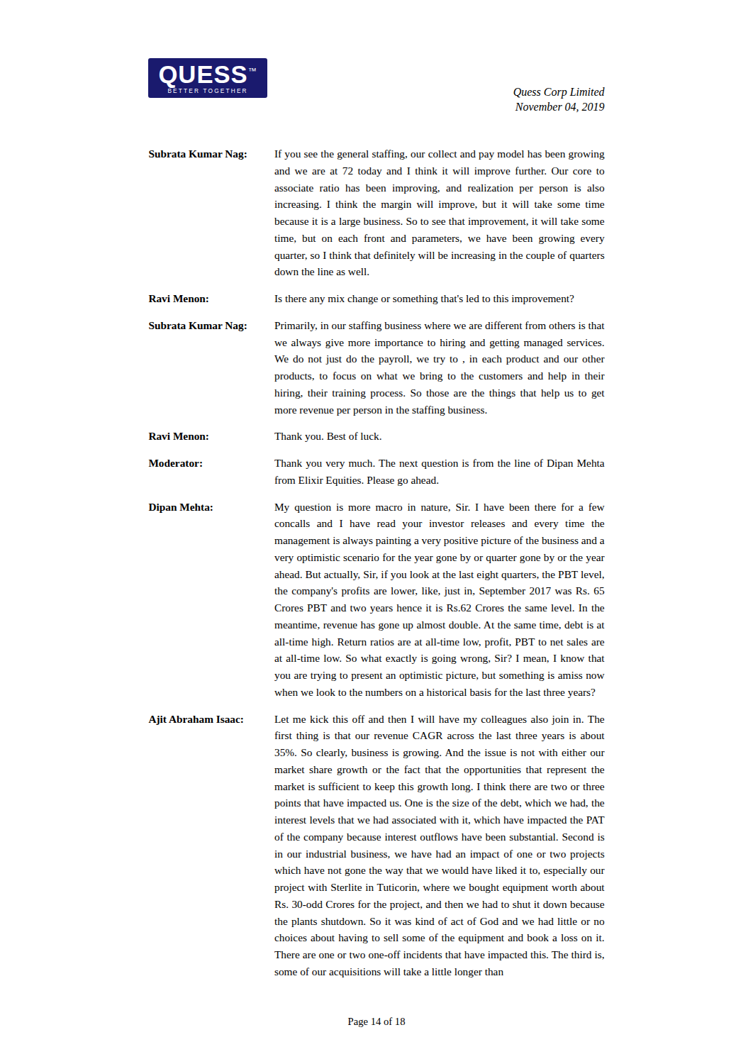QUESS™ Better Together
Quess Corp Limited
November 04, 2019
| Subrata Kumar Nag: | If you see the general staffing, our collect and pay model has been growing and we are at 72 today and I think it will improve further. Our core to associate ratio has been improving, and realization per person is also increasing. I think the margin will improve, but it will take some time because it is a large business. So to see that improvement, it will take some time, but on each front and parameters, we have been growing every quarter, so I think that definitely will be increasing in the couple of quarters down the line as well. |
| Ravi Menon: | Is there any mix change or something that's led to this improvement? |
| Subrata Kumar Nag: | Primarily, in our staffing business where we are different from others is that we always give more importance to hiring and getting managed services. We do not just do the payroll, we try to , in each product and our other products, to focus on what we bring to the customers and help in their hiring, their training process. So those are the things that help us to get more revenue per person in the staffing business. |
| Ravi Menon: | Thank you. Best of luck. |
| Moderator: | Thank you very much. The next question is from the line of Dipan Mehta from Elixir Equities. Please go ahead. |
| Dipan Mehta: | My question is more macro in nature, Sir. I have been there for a few concalls and I have read your investor releases and every time the management is always painting a very positive picture of the business and a very optimistic scenario for the year gone by or quarter gone by or the year ahead. But actually, Sir, if you look at the last eight quarters, the PBT level, the company's profits are lower, like, just in, September 2017 was Rs. 65 Crores PBT and two years hence it is Rs.62 Crores the same level. In the meantime, revenue has gone up almost double. At the same time, debt is at all-time high. Return ratios are at all-time low, profit, PBT to net sales are at all-time low. So what exactly is going wrong, Sir? I mean, I know that you are trying to present an optimistic picture, but something is amiss now when we look to the numbers on a historical basis for the last three years? |
| Ajit Abraham Isaac: | Let me kick this off and then I will have my colleagues also join in. The first thing is that our revenue CAGR across the last three years is about 35%. So clearly, business is growing. And the issue is not with either our market share growth or the fact that the opportunities that represent the market is sufficient to keep this growth long. I think there are two or three points that have impacted us. One is the size of the debt, which we had, the interest levels that we had associated with it, which have impacted the PAT of the company because interest outflows have been substantial. Second is in our industrial business, we have had an impact of one or two projects which have not gone the way that we would have liked it to, especially our project with Sterlite in Tuticorin, where we bought equipment worth about Rs. 30-odd Crores for the project, and then we had to shut it down because the plants shutdown. So it was kind of act of God and we had little or no choices about having to sell some of the equipment and book a loss on it. There are one or two one-off incidents that have impacted this. The third is, some of our acquisitions will take a little longer than |
Page 14 of 18